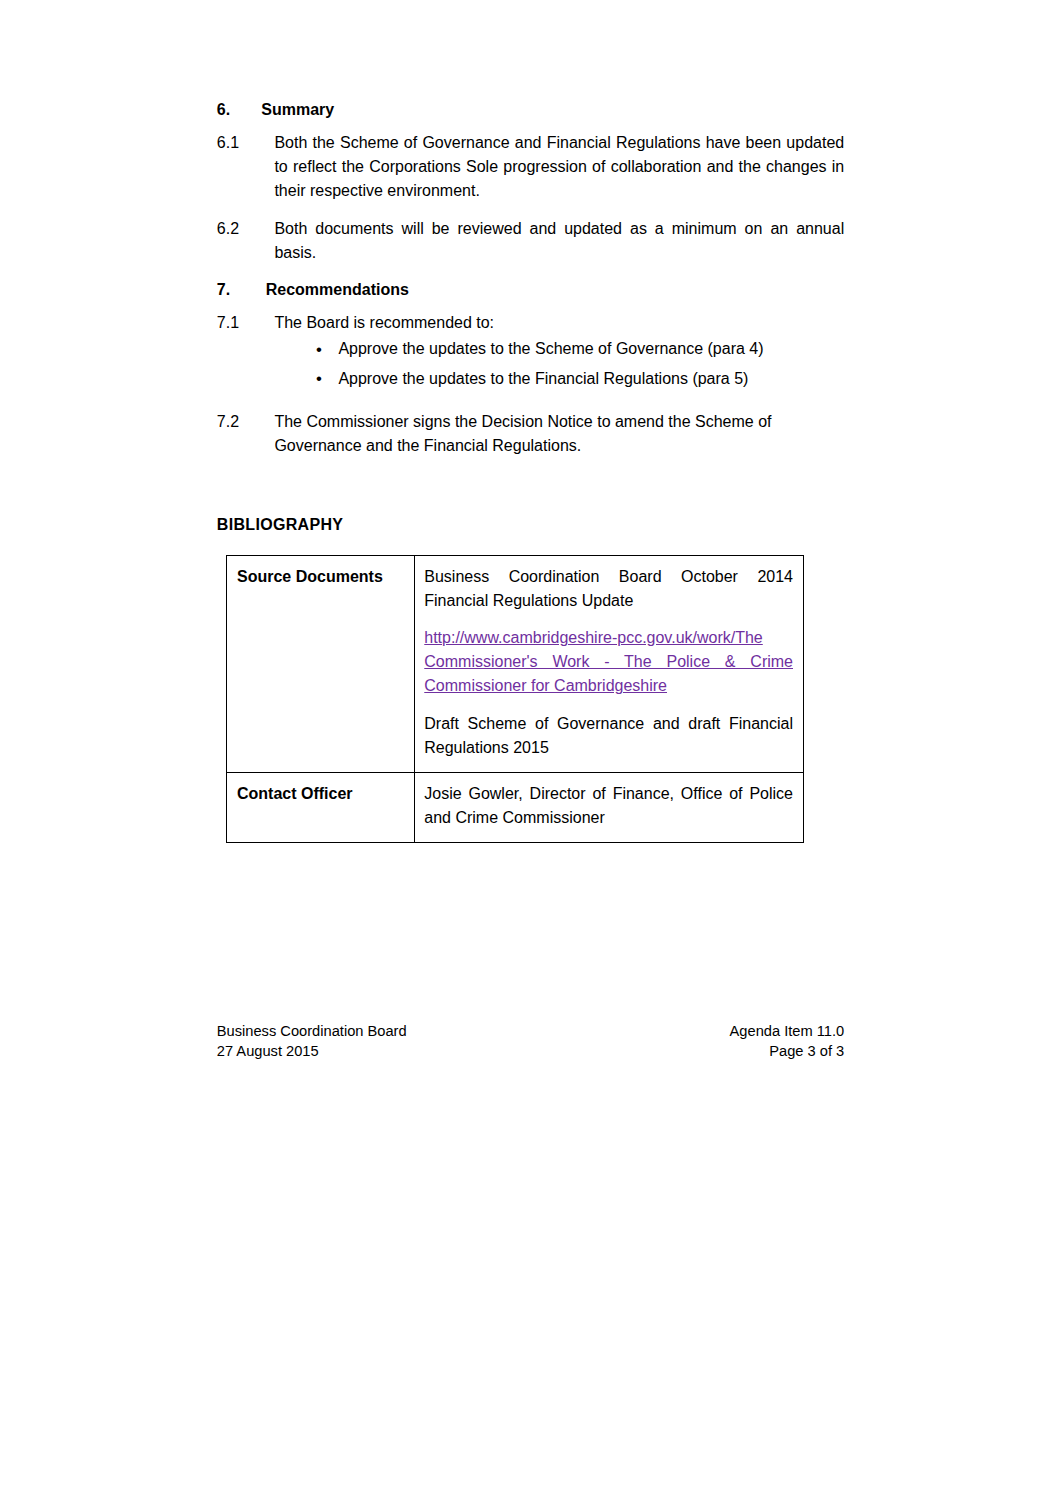6. Summary
6.1
Both the Scheme of Governance and Financial Regulations have been updated to reflect the Corporations Sole progression of collaboration and the changes in their respective environment.
6.2
Both documents will be reviewed and updated as a minimum on an annual basis.
7. Recommendations
7.1
The Board is recommended to:
Approve the updates to the Scheme of Governance (para 4)
Approve the updates to the Financial Regulations (para 5)
7.2
The Commissioner signs the Decision Notice to amend the Scheme of Governance and the Financial Regulations.
BIBLIOGRAPHY
| Source Documents | Business Coordination Board October 2014 Financial Regulations Update http://www.cambridgeshire-pcc.gov.uk/work/The Commissioner's Work - The Police & Crime Commissioner for Cambridgeshire Draft Scheme of Governance and draft Financial Regulations 2015 |
| Contact Officer | Josie Gowler, Director of Finance, Office of Police and Crime Commissioner |
Business Coordination Board
27 August 2015
Agenda Item 11.0
Page 3 of 3